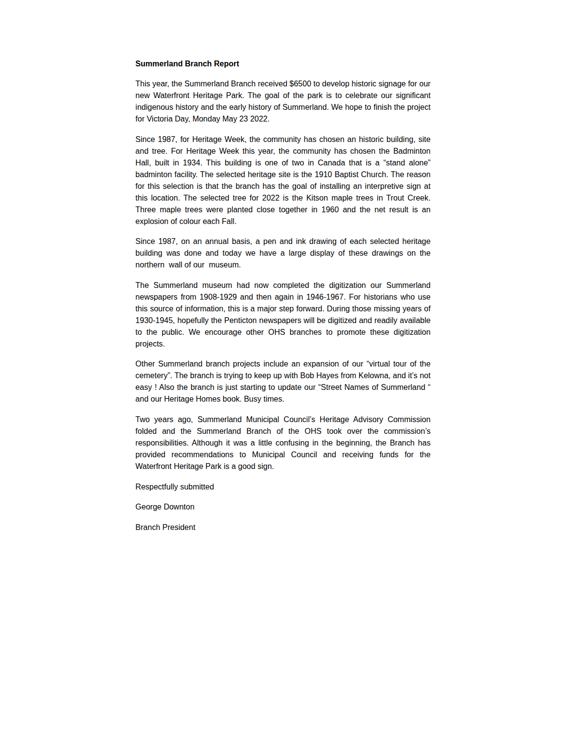Summerland Branch Report
This year, the Summerland Branch received $6500 to develop historic signage for our new Waterfront Heritage Park. The goal of the park is to celebrate our significant indigenous history and the early history of Summerland. We hope to finish the project for Victoria Day, Monday May 23 2022.
Since 1987, for Heritage Week, the community has chosen an historic building, site and tree. For Heritage Week this year, the community has chosen the Badminton Hall, built in 1934. This building is one of two in Canada that is a “stand alone” badminton facility. The selected heritage site is the 1910 Baptist Church. The reason for this selection is that the branch has the goal of installing an interpretive sign at this location. The selected tree for 2022 is the Kitson maple trees in Trout Creek. Three maple trees were planted close together in 1960 and the net result is an explosion of colour each Fall.
Since 1987, on an annual basis, a pen and ink drawing of each selected heritage building was done and today we have a large display of these drawings on the northern wall of our museum.
The Summerland museum had now completed the digitization our Summerland newspapers from 1908-1929 and then again in 1946-1967. For historians who use this source of information, this is a major step forward. During those missing years of 1930-1945, hopefully the Penticton newspapers will be digitized and readily available to the public. We encourage other OHS branches to promote these digitization projects.
Other Summerland branch projects include an expansion of our “virtual tour of the cemetery”. The branch is trying to keep up with Bob Hayes from Kelowna, and it’s not easy ! Also the branch is just starting to update our “Street Names of Summerland “ and our Heritage Homes book. Busy times.
Two years ago, Summerland Municipal Council’s Heritage Advisory Commission folded and the Summerland Branch of the OHS took over the commission’s responsibilities. Although it was a little confusing in the beginning, the Branch has provided recommendations to Municipal Council and receiving funds for the Waterfront Heritage Park is a good sign.
Respectfully submitted
George Downton
Branch President